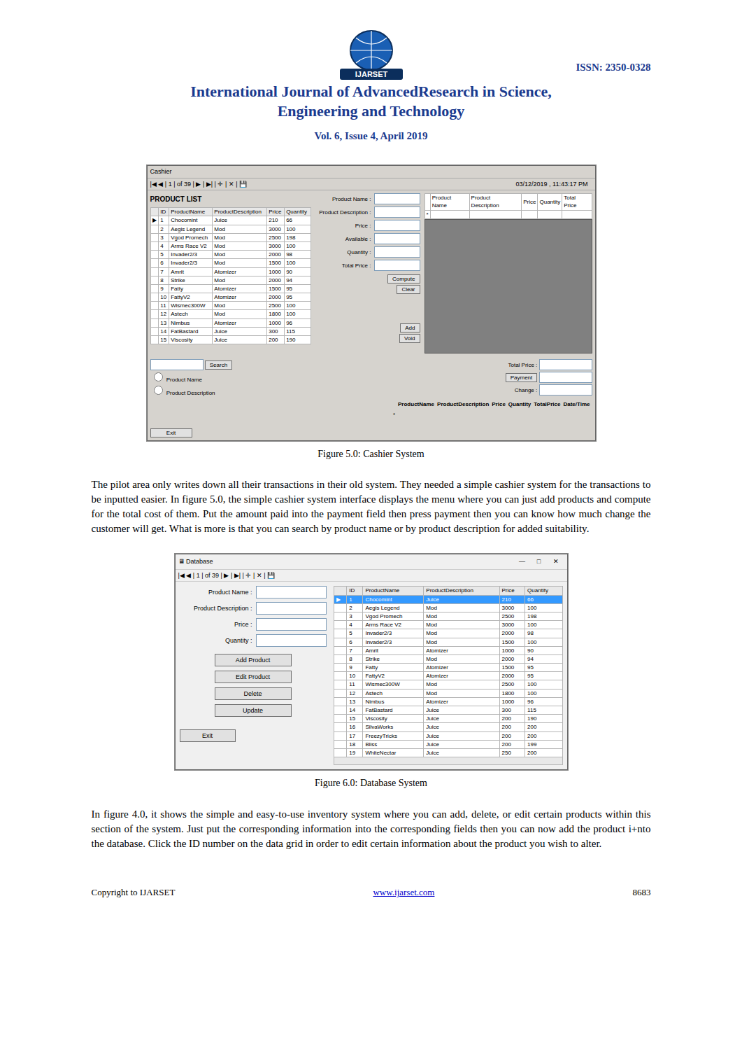IJARSET
ISSN: 2350-0328
International Journal of AdvancedResearch in Science,
Engineering and Technology
Vol. 6, Issue 4, April 2019
Cashier
03/12/2019 , 11:43:17 PM |◀ ◀ | 1 | of 39 | ▶ | ▶| | ✛ | ✕ | 💾
PRODUCT LIST
| | ID | ProductName | ProductDescription | Price | Quantity |
| --- | --- | --- | --- | --- | --- |
| ▶ | 1 | Chocomint | Juice | 210 | 66 |
| | 2 | Aegis Legend | Mod | 3000 | 100 |
| | 3 | Vgod Promech | Mod | 2500 | 198 |
| | 4 | Arms Race V2 | Mod | 3000 | 100 |
| | 5 | Invader2/3 | Mod | 2000 | 98 |
| | 6 | Invader2/3 | Mod | 1500 | 100 |
| | 7 | Amrit | Atomizer | 1000 | 90 |
| | 8 | Strike | Mod | 2000 | 94 |
| | 9 | Fatty | Atomizer | 1500 | 95 |
| | 10 | FattyV2 | Atomizer | 2000 | 95 |
| | 11 | Wismec300W | Mod | 2500 | 100 |
| | 12 | Astech | Mod | 1800 | 100 |
| | 13 | Nimbus | Atomizer | 1000 | 96 |
| | 14 | FatBastard | Juice | 300 | 115 |
| | 15 | Viscosity | Juice | 200 | 190 |
Product Name :
Product Description :
Price :
Available :
Quantity :
Total Price :
Compute
Clear
Add
Void
| | Product Name | Product Description | Price | Quantity | Total Price |
| --- | --- | --- | --- | --- | --- |
| * | | | | | |
Search
Product Name
Product Description
Total Price :
Payment
Change :
| | ProductName | ProductDescription | Price | Quantity | TotalPrice | Date/Time |
| --- | --- | --- | --- | --- | --- | --- |
| * | | | | | | |
Exit
Figure 5.0: Cashier System
The pilot area only writes down all their transactions in their old system. They needed a simple cashier system for the transactions to be inputted easier. In figure 5.0, the simple cashier system interface displays the menu where you can just add products and compute for the total cost of them. Put the amount paid into the payment field then press payment then you can know how much change the customer will get. What is more is that you can search by product name or by product description for added suitability.
🖥 Database —□✕
|◀ ◀ | 1 | of 39 | ▶ | ▶| | ✛ | ✕ | 💾
Product Name :
Product Description :
Price :
Quantity :
Add Product Edit Product Delete Update
Exit
| | ID | ProductName | ProductDescription | Price | Quantity |
| --- | --- | --- | --- | --- | --- |
| ▶ | 1 | Chocomint | Juice | 210 | 66 |
| | 2 | Aegis Legend | Mod | 3000 | 100 |
| | 3 | Vgod Promech | Mod | 2500 | 198 |
| | 4 | Arms Race V2 | Mod | 3000 | 100 |
| | 5 | Invader2/3 | Mod | 2000 | 98 |
| | 6 | Invader2/3 | Mod | 1500 | 100 |
| | 7 | Amrit | Atomizer | 1000 | 90 |
| | 8 | Strike | Mod | 2000 | 94 |
| | 9 | Fatty | Atomizer | 1500 | 95 |
| | 10 | FattyV2 | Atomizer | 2000 | 95 |
| | 11 | Wismec300W | Mod | 2500 | 100 |
| | 12 | Astech | Mod | 1800 | 100 |
| | 13 | Nimbus | Atomizer | 1000 | 96 |
| | 14 | FatBastard | Juice | 300 | 115 |
| | 15 | Viscosity | Juice | 200 | 190 |
| | 16 | SilvaWorks | Juice | 200 | 200 |
| | 17 | FreezyTricks | Juice | 200 | 200 |
| | 18 | Bliss | Juice | 200 | 199 |
| | 19 | WhiteNectar | Juice | 250 | 200 |
Figure 6.0: Database System
In figure 4.0, it shows the simple and easy-to-use inventory system where you can add, delete, or edit certain products within this section of the system. Just put the corresponding information into the corresponding fields then you can now add the product i+nto the database. Click the ID number on the data grid in order to edit certain information about the product you wish to alter.
Copyright to IJARSET www.ijarset.com 8683